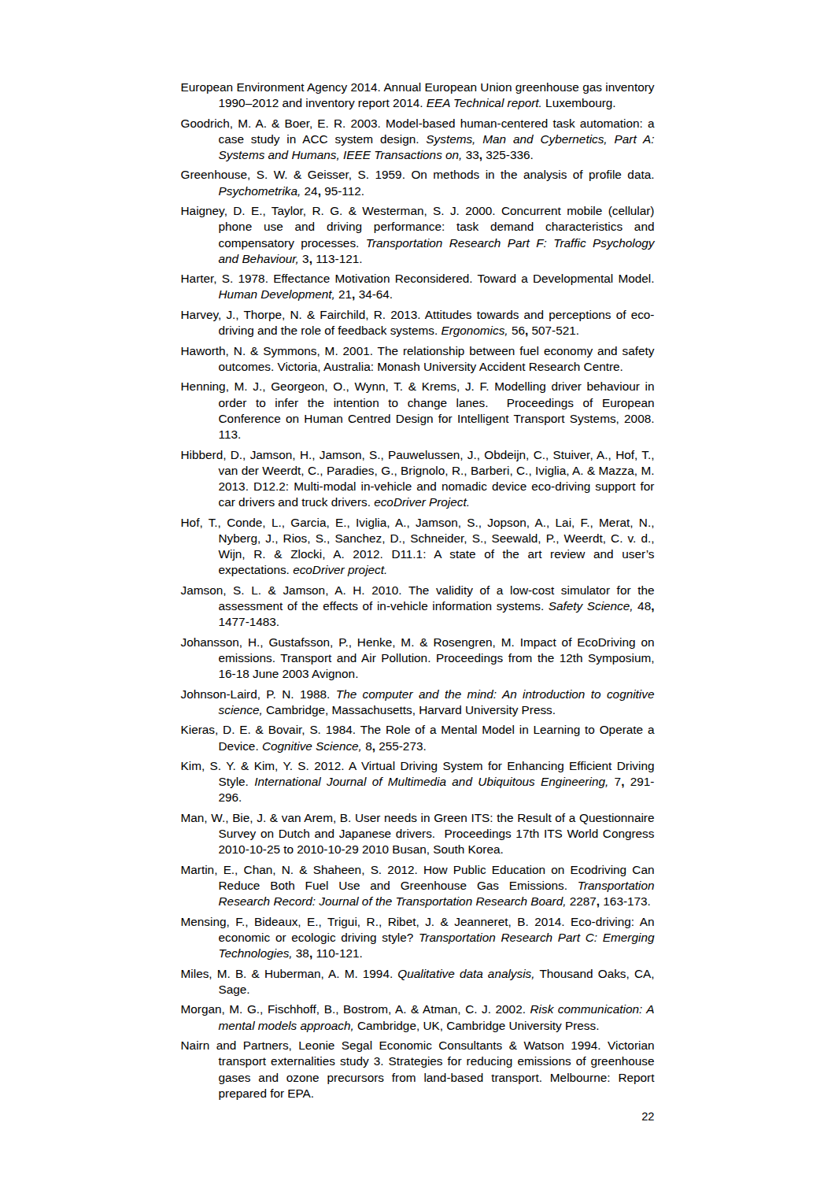European Environment Agency 2014. Annual European Union greenhouse gas inventory 1990–2012 and inventory report 2014. EEA Technical report. Luxembourg.
Goodrich, M. A. & Boer, E. R. 2003. Model-based human-centered task automation: a case study in ACC system design. Systems, Man and Cybernetics, Part A: Systems and Humans, IEEE Transactions on, 33, 325-336.
Greenhouse, S. W. & Geisser, S. 1959. On methods in the analysis of profile data. Psychometrika, 24, 95-112.
Haigney, D. E., Taylor, R. G. & Westerman, S. J. 2000. Concurrent mobile (cellular) phone use and driving performance: task demand characteristics and compensatory processes. Transportation Research Part F: Traffic Psychology and Behaviour, 3, 113-121.
Harter, S. 1978. Effectance Motivation Reconsidered. Toward a Developmental Model. Human Development, 21, 34-64.
Harvey, J., Thorpe, N. & Fairchild, R. 2013. Attitudes towards and perceptions of eco-driving and the role of feedback systems. Ergonomics, 56, 507-521.
Haworth, N. & Symmons, M. 2001. The relationship between fuel economy and safety outcomes. Victoria, Australia: Monash University Accident Research Centre.
Henning, M. J., Georgeon, O., Wynn, T. & Krems, J. F. Modelling driver behaviour in order to infer the intention to change lanes. Proceedings of European Conference on Human Centred Design for Intelligent Transport Systems, 2008. 113.
Hibberd, D., Jamson, H., Jamson, S., Pauwelussen, J., Obdeijn, C., Stuiver, A., Hof, T., van der Weerdt, C., Paradies, G., Brignolo, R., Barberi, C., Iviglia, A. & Mazza, M. 2013. D12.2: Multi-modal in-vehicle and nomadic device eco-driving support for car drivers and truck drivers. ecoDriver Project.
Hof, T., Conde, L., Garcia, E., Iviglia, A., Jamson, S., Jopson, A., Lai, F., Merat, N., Nyberg, J., Rios, S., Sanchez, D., Schneider, S., Seewald, P., Weerdt, C. v. d., Wijn, R. & Zlocki, A. 2012. D11.1: A state of the art review and user’s expectations. ecoDriver project.
Jamson, S. L. & Jamson, A. H. 2010. The validity of a low-cost simulator for the assessment of the effects of in-vehicle information systems. Safety Science, 48, 1477-1483.
Johansson, H., Gustafsson, P., Henke, M. & Rosengren, M. Impact of EcoDriving on emissions. Transport and Air Pollution. Proceedings from the 12th Symposium, 16-18 June 2003 Avignon.
Johnson-Laird, P. N. 1988. The computer and the mind: An introduction to cognitive science, Cambridge, Massachusetts, Harvard University Press.
Kieras, D. E. & Bovair, S. 1984. The Role of a Mental Model in Learning to Operate a Device. Cognitive Science, 8, 255-273.
Kim, S. Y. & Kim, Y. S. 2012. A Virtual Driving System for Enhancing Efficient Driving Style. International Journal of Multimedia and Ubiquitous Engineering, 7, 291-296.
Man, W., Bie, J. & van Arem, B. User needs in Green ITS: the Result of a Questionnaire Survey on Dutch and Japanese drivers. Proceedings 17th ITS World Congress 2010-10-25 to 2010-10-29 2010 Busan, South Korea.
Martin, E., Chan, N. & Shaheen, S. 2012. How Public Education on Ecodriving Can Reduce Both Fuel Use and Greenhouse Gas Emissions. Transportation Research Record: Journal of the Transportation Research Board, 2287, 163-173.
Mensing, F., Bideaux, E., Trigui, R., Ribet, J. & Jeanneret, B. 2014. Eco-driving: An economic or ecologic driving style? Transportation Research Part C: Emerging Technologies, 38, 110-121.
Miles, M. B. & Huberman, A. M. 1994. Qualitative data analysis, Thousand Oaks, CA, Sage.
Morgan, M. G., Fischhoff, B., Bostrom, A. & Atman, C. J. 2002. Risk communication: A mental models approach, Cambridge, UK, Cambridge University Press.
Nairn and Partners, Leonie Segal Economic Consultants & Watson 1994. Victorian transport externalities study 3. Strategies for reducing emissions of greenhouse gases and ozone precursors from land-based transport. Melbourne: Report prepared for EPA.
22